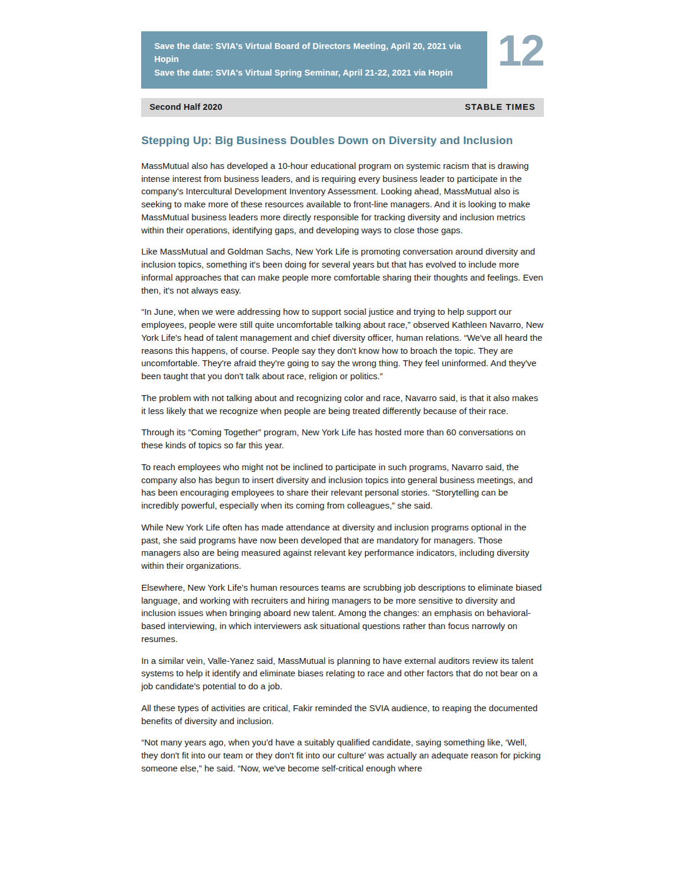Save the date: SVIA's Virtual Board of Directors Meeting, April 20, 2021 via Hopin
Save the date: SVIA's Virtual Spring Seminar, April 21-22, 2021 via Hopin
12
Second Half 2020 STABLE TIMES
Stepping Up: Big Business Doubles Down on Diversity and Inclusion
MassMutual also has developed a 10-hour educational program on systemic racism that is drawing intense interest from business leaders, and is requiring every business leader to participate in the company's Intercultural Development Inventory Assessment. Looking ahead, MassMutual also is seeking to make more of these resources available to front-line managers. And it is looking to make MassMutual business leaders more directly responsible for tracking diversity and inclusion metrics within their operations, identifying gaps, and developing ways to close those gaps.
Like MassMutual and Goldman Sachs, New York Life is promoting conversation around diversity and inclusion topics, something it's been doing for several years but that has evolved to include more informal approaches that can make people more comfortable sharing their thoughts and feelings. Even then, it's not always easy.
“In June, when we were addressing how to support social justice and trying to help support our employees, people were still quite uncomfortable talking about race,” observed Kathleen Navarro, New York Life's head of talent management and chief diversity officer, human relations. “We've all heard the reasons this happens, of course. People say they don't know how to broach the topic. They are uncomfortable. They're afraid they're going to say the wrong thing. They feel uninformed. And they've been taught that you don't talk about race, religion or politics.”
The problem with not talking about and recognizing color and race, Navarro said, is that it also makes it less likely that we recognize when people are being treated differently because of their race.
Through its “Coming Together” program, New York Life has hosted more than 60 conversations on these kinds of topics so far this year.
To reach employees who might not be inclined to participate in such programs, Navarro said, the company also has begun to insert diversity and inclusion topics into general business meetings, and has been encouraging employees to share their relevant personal stories. “Storytelling can be incredibly powerful, especially when its coming from colleagues,” she said.
While New York Life often has made attendance at diversity and inclusion programs optional in the past, she said programs have now been developed that are mandatory for managers. Those managers also are being measured against relevant key performance indicators, including diversity within their organizations.
Elsewhere, New York Life's human resources teams are scrubbing job descriptions to eliminate biased language, and working with recruiters and hiring managers to be more sensitive to diversity and inclusion issues when bringing aboard new talent. Among the changes: an emphasis on behavioral-based interviewing, in which interviewers ask situational questions rather than focus narrowly on resumes.
In a similar vein, Valle-Yanez said, MassMutual is planning to have external auditors review its talent systems to help it identify and eliminate biases relating to race and other factors that do not bear on a job candidate's potential to do a job.
All these types of activities are critical, Fakir reminded the SVIA audience, to reaping the documented benefits of diversity and inclusion.
“Not many years ago, when you'd have a suitably qualified candidate, saying something like, ‘Well, they don't fit into our team or they don't fit into our culture' was actually an adequate reason for picking someone else,” he said. “Now, we've become self-critical enough where